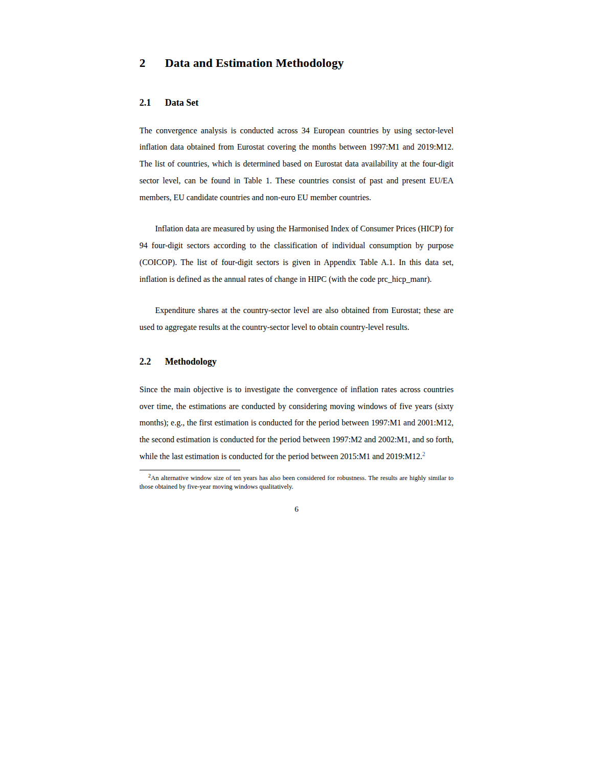2 Data and Estimation Methodology
2.1 Data Set
The convergence analysis is conducted across 34 European countries by using sector-level inflation data obtained from Eurostat covering the months between 1997:M1 and 2019:M12. The list of countries, which is determined based on Eurostat data availability at the four-digit sector level, can be found in Table 1. These countries consist of past and present EU/EA members, EU candidate countries and non-euro EU member countries.
Inflation data are measured by using the Harmonised Index of Consumer Prices (HICP) for 94 four-digit sectors according to the classification of individual consumption by purpose (COICOP). The list of four-digit sectors is given in Appendix Table A.1. In this data set, inflation is defined as the annual rates of change in HIPC (with the code prc_hicp_manr).
Expenditure shares at the country-sector level are also obtained from Eurostat; these are used to aggregate results at the country-sector level to obtain country-level results.
2.2 Methodology
Since the main objective is to investigate the convergence of inflation rates across countries over time, the estimations are conducted by considering moving windows of five years (sixty months); e.g., the first estimation is conducted for the period between 1997:M1 and 2001:M12, the second estimation is conducted for the period between 1997:M2 and 2002:M1, and so forth, while the last estimation is conducted for the period between 2015:M1 and 2019:M12.2
2An alternative window size of ten years has also been considered for robustness. The results are highly similar to those obtained by five-year moving windows qualitatively.
6